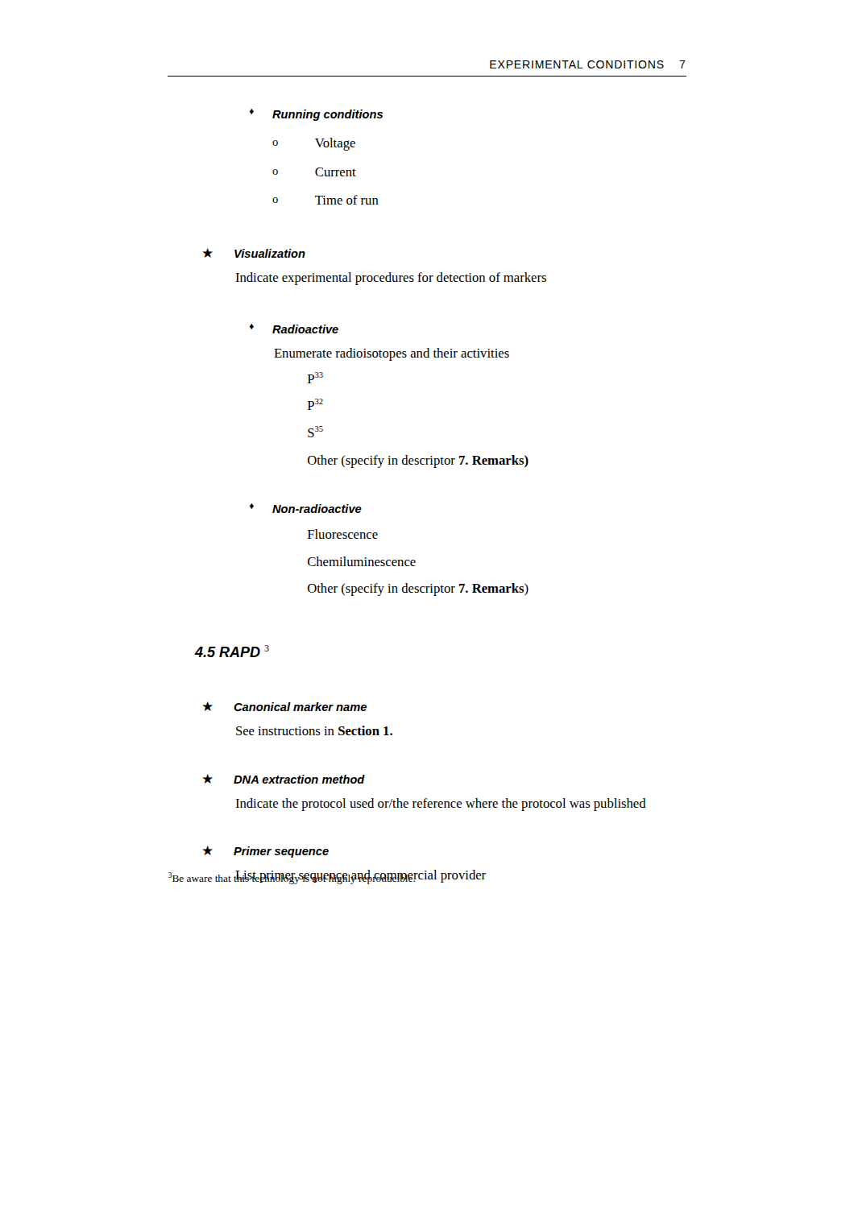EXPERIMENTAL CONDITIONS7
♦ Running conditions
o Voltage
o Current
o Time of run
★ Visualization
Indicate experimental procedures for detection of markers
♦ Radioactive
Enumerate radioisotopes and their activities
P33
P32
S35
Other (specify in descriptor 7. Remarks)
♦ Non-radioactive
Fluorescence
Chemiluminescence
Other (specify in descriptor 7. Remarks)
4.5 RAPD 3
★ Canonical marker name
See instructions in Section 1.
★ DNA extraction method
Indicate the protocol used or/the reference where the protocol was published
★ Primer sequence
List primer sequence and commercial provider
3Be aware that this technology is not highly reproducible.